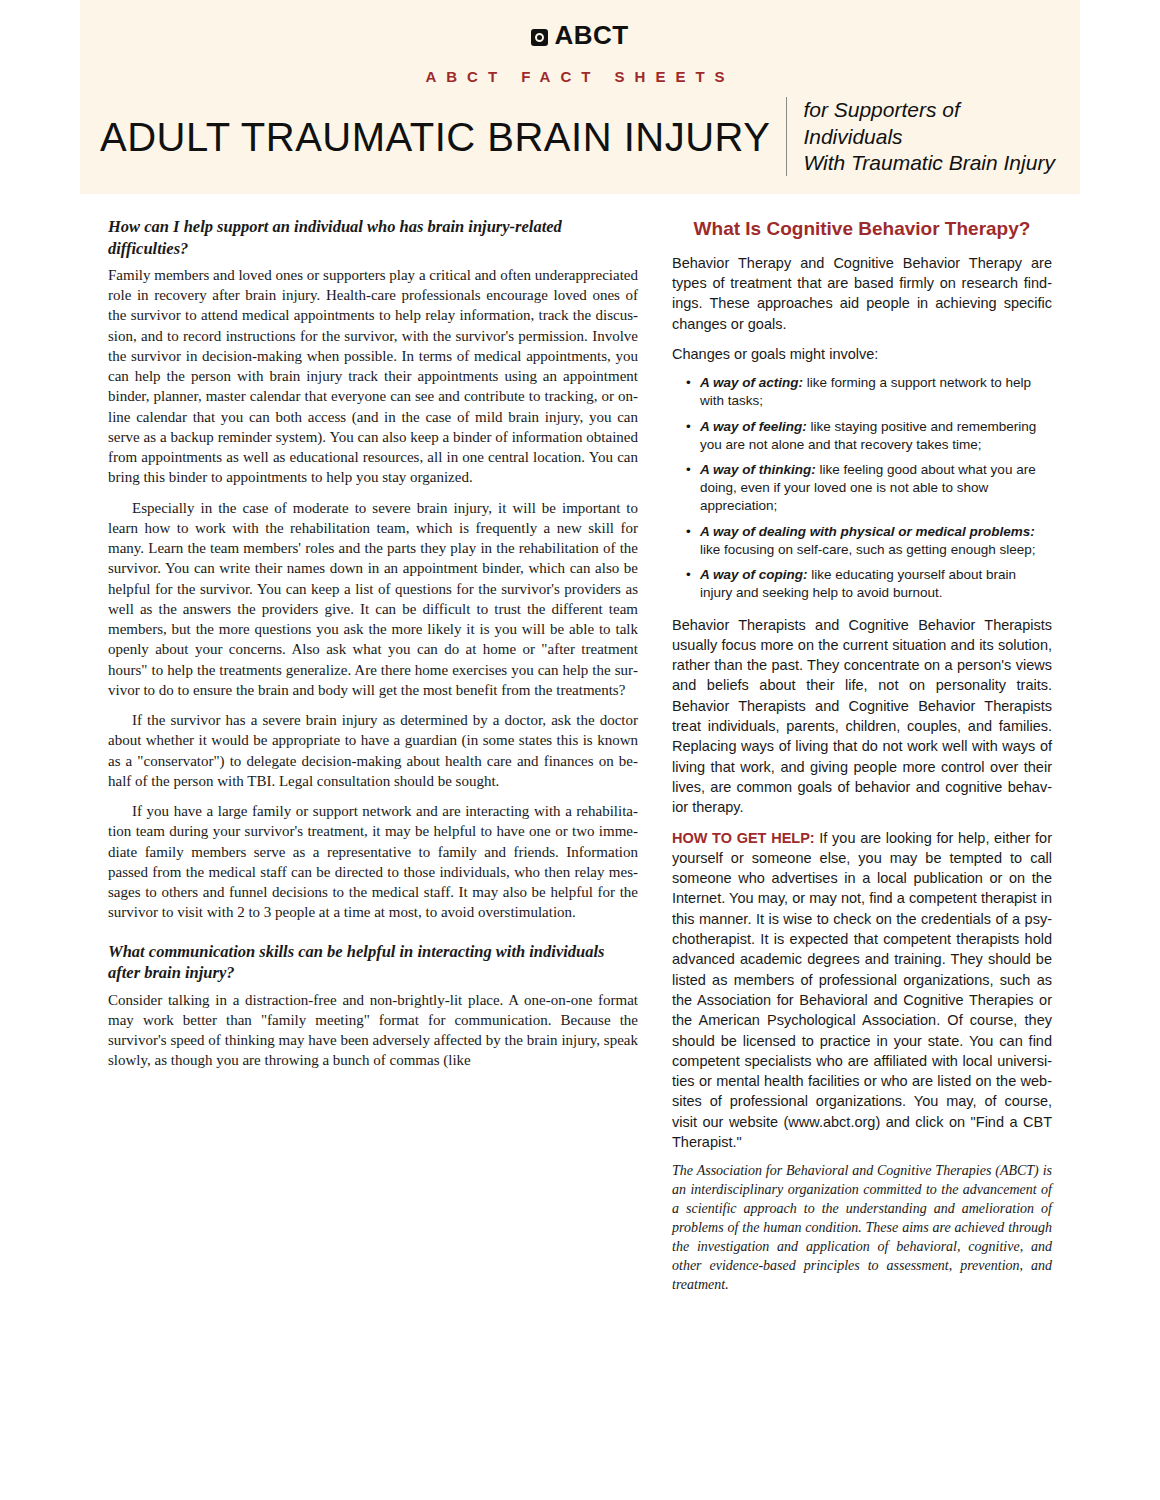ABCT
ABCT FACT SHEETS
ADULT TRAUMATIC BRAIN INJURY
for Supporters of Individuals
With Traumatic Brain Injury
How can I help support an individual who has brain injury-related difficulties?
Family members and loved ones or supporters play a critical and often underappreciated role in recovery after brain injury. Health-care professionals encourage loved ones of the survivor to attend medical appointments to help relay information, track the discussion, and to record instructions for the survivor, with the survivor's permission. Involve the survivor in decision-making when possible. In terms of medical appointments, you can help the person with brain injury track their appointments using an appointment binder, planner, master calendar that everyone can see and contribute to tracking, or online calendar that you can both access (and in the case of mild brain injury, you can serve as a backup reminder system). You can also keep a binder of information obtained from appointments as well as educational resources, all in one central location. You can bring this binder to appointments to help you stay organized.
Especially in the case of moderate to severe brain injury, it will be important to learn how to work with the rehabilitation team, which is frequently a new skill for many. Learn the team members' roles and the parts they play in the rehabilitation of the survivor. You can write their names down in an appointment binder, which can also be helpful for the survivor. You can keep a list of questions for the survivor's providers as well as the answers the providers give. It can be difficult to trust the different team members, but the more questions you ask the more likely it is you will be able to talk openly about your concerns. Also ask what you can do at home or "after treatment hours" to help the treatments generalize. Are there home exercises you can help the survivor to do to ensure the brain and body will get the most benefit from the treatments?
If the survivor has a severe brain injury as determined by a doctor, ask the doctor about whether it would be appropriate to have a guardian (in some states this is known as a "conservator") to delegate decision-making about health care and finances on behalf of the person with TBI. Legal consultation should be sought.
If you have a large family or support network and are interacting with a rehabilitation team during your survivor's treatment, it may be helpful to have one or two immediate family members serve as a representative to family and friends. Information passed from the medical staff can be directed to those individuals, who then relay messages to others and funnel decisions to the medical staff. It may also be helpful for the survivor to visit with 2 to 3 people at a time at most, to avoid overstimulation.
What communication skills can be helpful in interacting with individuals after brain injury?
Consider talking in a distraction-free and non-brightly-lit place. A one-on-one format may work better than "family meeting" format for communication. Because the survivor's speed of thinking may have been adversely affected by the brain injury, speak slowly, as though you are throwing a bunch of commas (like
What Is Cognitive Behavior Therapy?
Behavior Therapy and Cognitive Behavior Therapy are types of treatment that are based firmly on research findings. These approaches aid people in achieving specific changes or goals.
Changes or goals might involve:
A way of acting: like forming a support network to help with tasks;
A way of feeling: like staying positive and remembering you are not alone and that recovery takes time;
A way of thinking: like feeling good about what you are doing, even if your loved one is not able to show appreciation;
A way of dealing with physical or medical problems: like focusing on self-care, such as getting enough sleep;
A way of coping: like educating yourself about brain injury and seeking help to avoid burnout.
Behavior Therapists and Cognitive Behavior Therapists usually focus more on the current situation and its solution, rather than the past. They concentrate on a person's views and beliefs about their life, not on personality traits. Behavior Therapists and Cognitive Behavior Therapists treat individuals, parents, children, couples, and families. Replacing ways of living that do not work well with ways of living that work, and giving people more control over their lives, are common goals of behavior and cognitive behavior therapy.
HOW TO GET HELP: If you are looking for help, either for yourself or someone else, you may be tempted to call someone who advertises in a local publication or on the Internet. You may, or may not, find a competent therapist in this manner. It is wise to check on the credentials of a psychotherapist. It is expected that competent therapists hold advanced academic degrees and training. They should be listed as members of professional organizations, such as the Association for Behavioral and Cognitive Therapies or the American Psychological Association. Of course, they should be licensed to practice in your state. You can find competent specialists who are affiliated with local universities or mental health facilities or who are listed on the websites of professional organizations. You may, of course, visit our website (www.abct.org) and click on "Find a CBT Therapist."
The Association for Behavioral and Cognitive Therapies (ABCT) is an interdisciplinary organization committed to the advancement of a scientific approach to the understanding and amelioration of problems of the human condition. These aims are achieved through the investigation and application of behavioral, cognitive, and other evidence-based principles to assessment, prevention, and treatment.